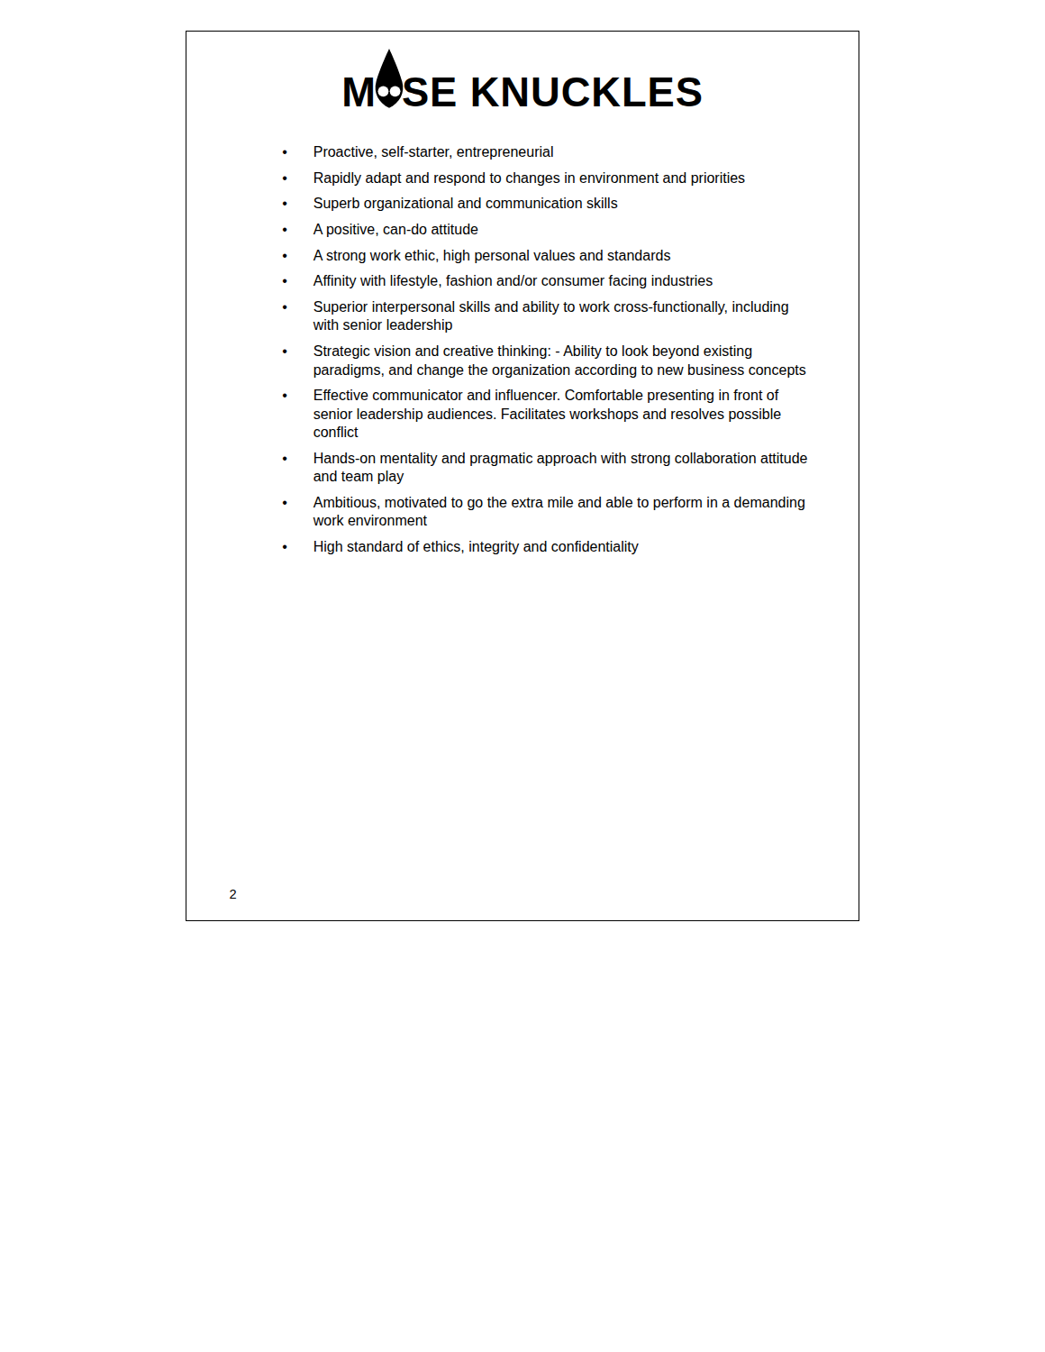M SE KNUCKLES
Proactive, self-starter, entrepreneurial
Rapidly adapt and respond to changes in environment and priorities
Superb organizational and communication skills
A positive, can-do attitude
A strong work ethic, high personal values and standards
Affinity with lifestyle, fashion and/or consumer facing industries
Superior interpersonal skills and ability to work cross-functionally, including with senior leadership
Strategic vision and creative thinking: - Ability to look beyond existing paradigms, and change the organization according to new business concepts
Effective communicator and influencer. Comfortable presenting in front of senior leadership audiences. Facilitates workshops and resolves possible conflict
Hands-on mentality and pragmatic approach with strong collaboration attitude and team play
Ambitious, motivated to go the extra mile and able to perform in a demanding work environment
High standard of ethics, integrity and confidentiality
2